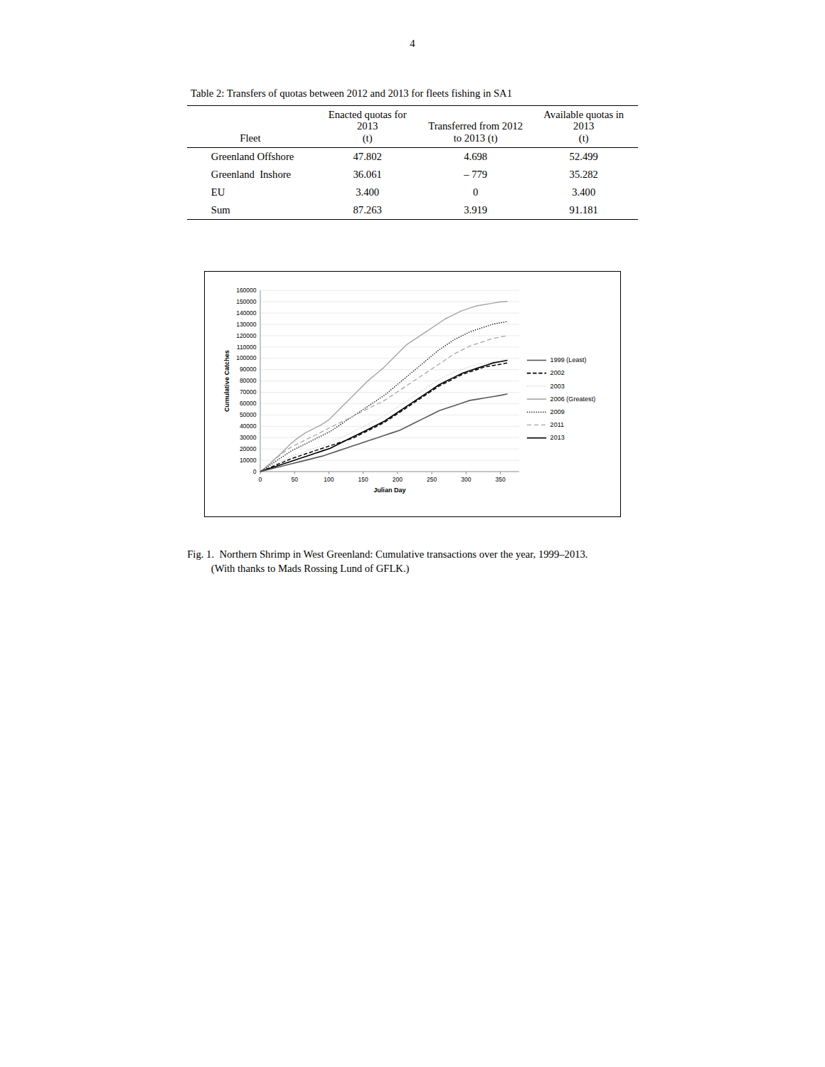4
Table 2: Transfers of quotas between 2012 and 2013 for fleets fishing in SA1
| Fleet | Enacted quotas for 2013 (t) | Transferred from 2012 to 2013 (t) | Available quotas in 2013 (t) |
| --- | --- | --- | --- |
| Greenland Offshore | 47.802 | 4.698 | 52.499 |
| Greenland Inshore | 36.061 | – 779 | 35.282 |
| EU | 3.400 | 0 | 3.400 |
| Sum | 87.263 | 3.919 | 91.181 |
160000 150000 140000 130000 120000 110000 100000 90000 80000 70000 60000 50000 40000 30000 20000 10000 0 0 50 100 150 200 250 300 350 Julian Day Cumulative Catches 1999 (Least) 2002 2003 2006 (Greatest) 2009 2011 2013
Fig. 1. Northern Shrimp in West Greenland: Cumulative transactions over the year, 1999–2013. (With thanks to Mads Rossing Lund of GFLK.)